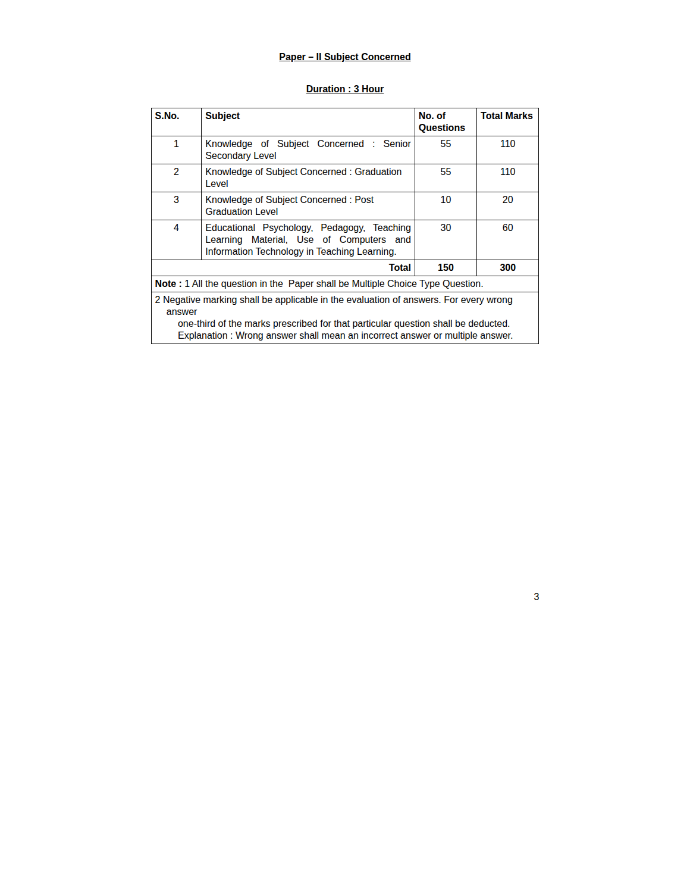Paper – II Subject Concerned
Duration : 3 Hour
| S.No. | Subject | No. of Questions | Total Marks |
| --- | --- | --- | --- |
| 1 | Knowledge of Subject Concerned : Senior Secondary Level | 55 | 110 |
| 2 | Knowledge of Subject Concerned : Graduation Level | 55 | 110 |
| 3 | Knowledge of Subject Concerned : Post Graduation Level | 10 | 20 |
| 4 | Educational Psychology, Pedagogy, Teaching Learning Material, Use of Computers and Information Technology in Teaching Learning. | 30 | 60 |
| Total | 150 | 300 |
| Note : 1 All the question in the Paper shall be Multiple Choice Type Question. |
| 2 Negative marking shall be applicable in the evaluation of answers. For every wrong answer one-third of the marks prescribed for that particular question shall be deducted. Explanation : Wrong answer shall mean an incorrect answer or multiple answer. |
3